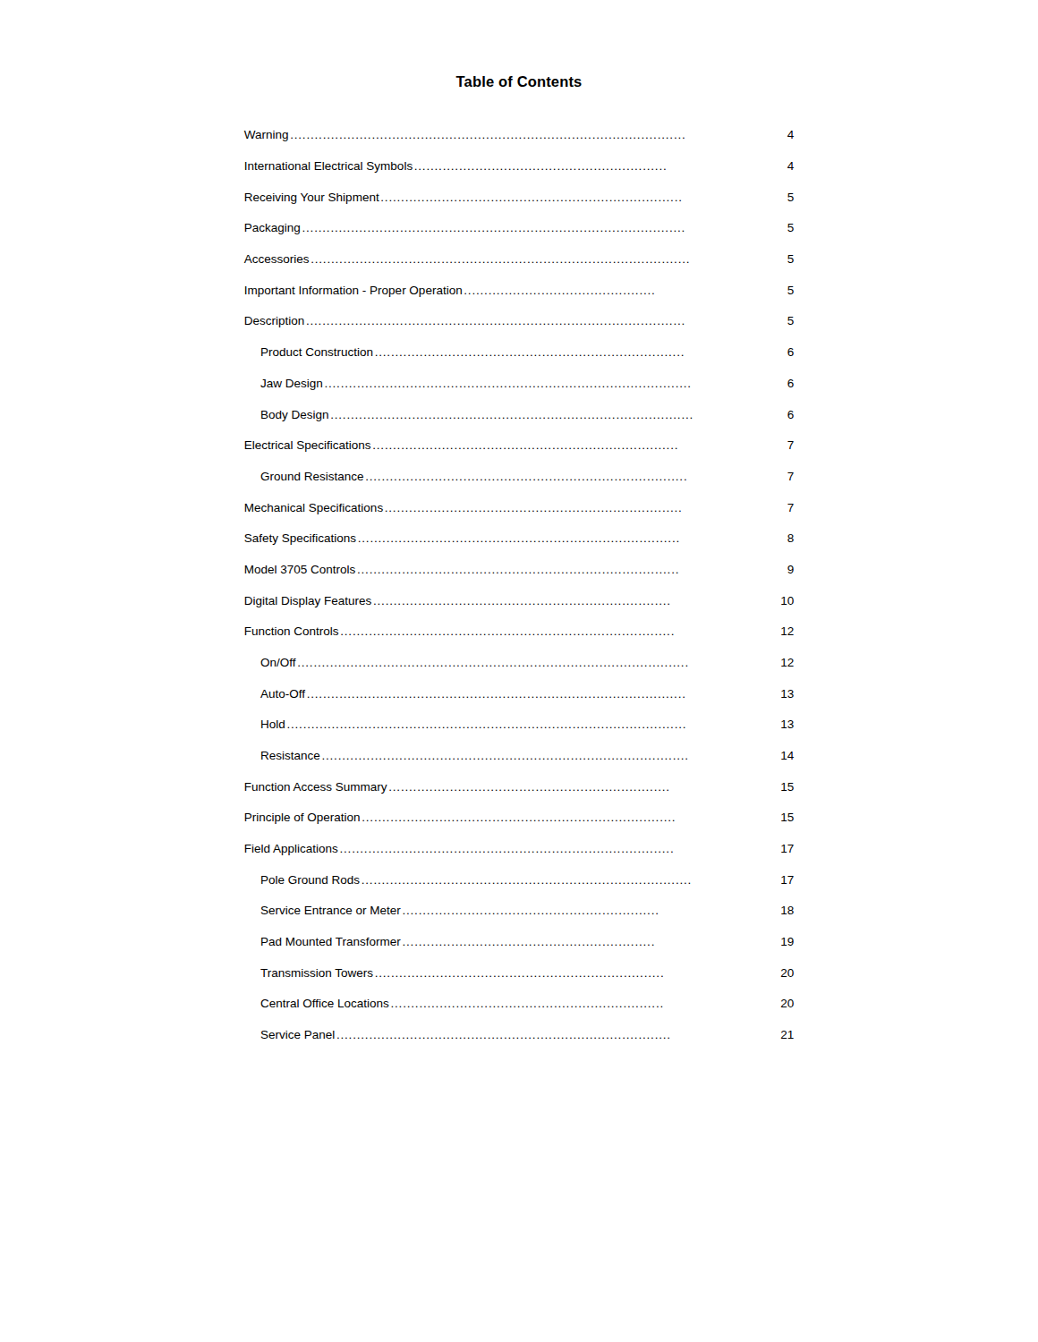Table of Contents
Warning................................................................................................. 4
International Electrical Symbols.............................................................. 4
Receiving Your Shipment.......................................................................... 5
Packaging.............................................................................................. 5
Accessories............................................................................................. 5
Important Information - Proper Operation............................................... 5
Description............................................................................................. 5
Product Construction............................................................................ 6
Jaw Design.......................................................................................... 6
Body Design......................................................................................... 6
Electrical Specifications........................................................................... 7
Ground Resistance............................................................................... 7
Mechanical Specifications......................................................................... 7
Safety Specifications............................................................................... 8
Model 3705 Controls............................................................................... 9
Digital Display Features......................................................................... 10
Function Controls.................................................................................. 12
On/Off................................................................................................ 12
Auto-Off............................................................................................. 13
Hold.................................................................................................. 13
Resistance.......................................................................................... 14
Function Access Summary..................................................................... 15
Principle of Operation............................................................................. 15
Field Applications.................................................................................. 17
Pole Ground Rods................................................................................. 17
Service Entrance or Meter............................................................... 18
Pad Mounted Transformer.............................................................. 19
Transmission Towers....................................................................... 20
Central Office Locations................................................................... 20
Service Panel.................................................................................. 21